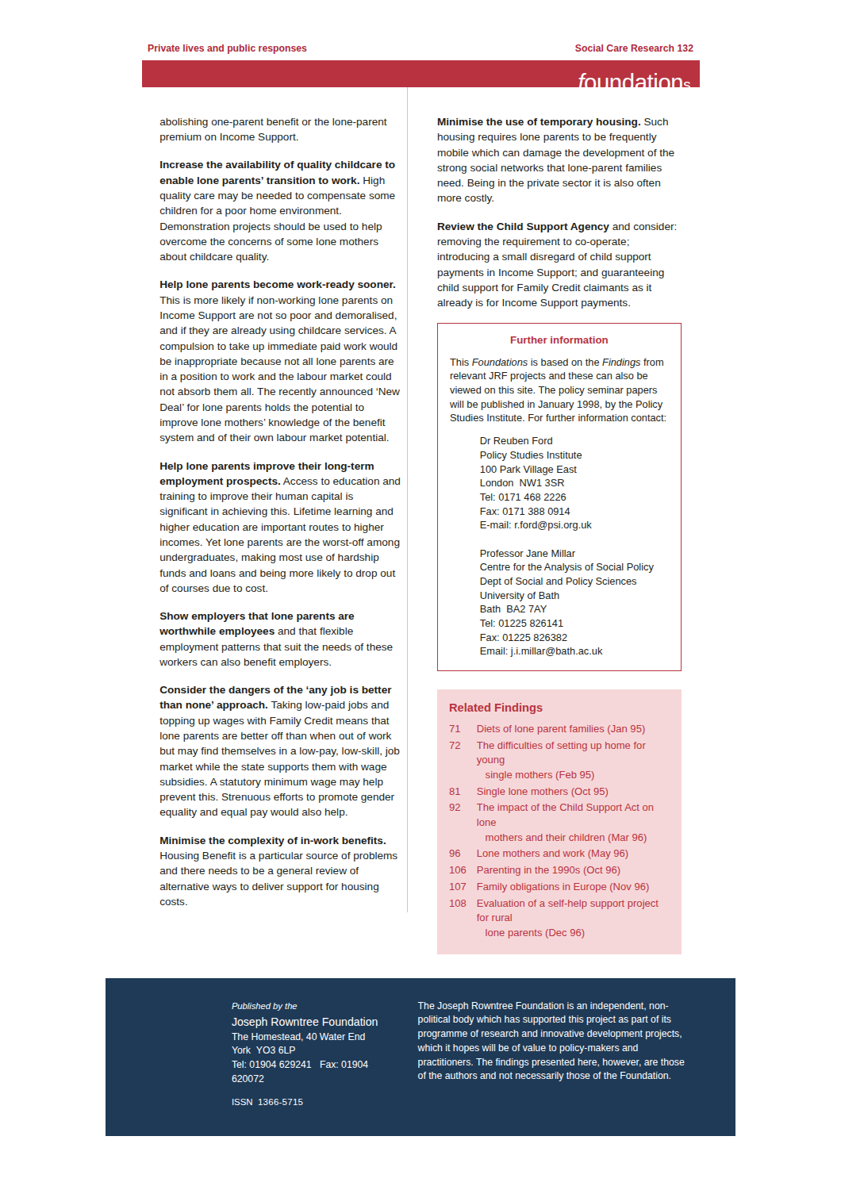Private lives and public responses
Social Care Research 132
foundations
abolishing one-parent benefit or the lone-parent premium on Income Support.
Increase the availability of quality childcare to enable lone parents’ transition to work. High quality care may be needed to compensate some children for a poor home environment. Demonstration projects should be used to help overcome the concerns of some lone mothers about childcare quality.
Help lone parents become work-ready sooner. This is more likely if non-working lone parents on Income Support are not so poor and demoralised, and if they are already using childcare services. A compulsion to take up immediate paid work would be inappropriate because not all lone parents are in a position to work and the labour market could not absorb them all. The recently announced ‘New Deal’ for lone parents holds the potential to improve lone mothers’ knowledge of the benefit system and of their own labour market potential.
Help lone parents improve their long-term employment prospects. Access to education and training to improve their human capital is significant in achieving this. Lifetime learning and higher education are important routes to higher incomes. Yet lone parents are the worst-off among undergraduates, making most use of hardship funds and loans and being more likely to drop out of courses due to cost.
Show employers that lone parents are worthwhile employees and that flexible employment patterns that suit the needs of these workers can also benefit employers.
Consider the dangers of the ‘any job is better than none’ approach. Taking low-paid jobs and topping up wages with Family Credit means that lone parents are better off than when out of work but may find themselves in a low-pay, low-skill, job market while the state supports them with wage subsidies. A statutory minimum wage may help prevent this. Strenuous efforts to promote gender equality and equal pay would also help.
Minimise the complexity of in-work benefits. Housing Benefit is a particular source of problems and there needs to be a general review of alternative ways to deliver support for housing costs.
Minimise the use of temporary housing. Such housing requires lone parents to be frequently mobile which can damage the development of the strong social networks that lone-parent families need. Being in the private sector it is also often more costly.
Review the Child Support Agency and consider: removing the requirement to co-operate; introducing a small disregard of child support payments in Income Support; and guaranteeing child support for Family Credit claimants as it already is for Income Support payments.
Further information
This Foundations is based on the Findings from relevant JRF projects and these can also be viewed on this site. The policy seminar papers will be published in January 1998, by the Policy Studies Institute. For further information contact:
Dr Reuben Ford
Policy Studies Institute
100 Park Village East
London NW1 3SR
Tel: 0171 468 2226
Fax: 0171 388 0914
E-mail: r.ford@psi.org.uk
Professor Jane Millar
Centre for the Analysis of Social Policy
Dept of Social and Policy Sciences
University of Bath
Bath BA2 7AY
Tel: 01225 826141
Fax: 01225 826382
Email: j.i.millar@bath.ac.uk
Related Findings
71 Diets of lone parent families (Jan 95)
72 The difficulties of setting up home for young single mothers (Feb 95)
81 Single lone mothers (Oct 95)
92 The impact of the Child Support Act on lone mothers and their children (Mar 96)
96 Lone mothers and work (May 96)
106 Parenting in the 1990s (Oct 96)
107 Family obligations in Europe (Nov 96)
108 Evaluation of a self-help support project for rural lone parents (Dec 96)
Published by the Joseph Rowntree Foundation The Homestead, 40 Water End York YO3 6LP Tel: 01904 629241 Fax: 01904 620072 ISSN 1366-5715
The Joseph Rowntree Foundation is an independent, non-political body which has supported this project as part of its programme of research and innovative development projects, which it hopes will be of value to policy-makers and practitioners. The findings presented here, however, are those of the authors and not necessarily those of the Foundation.